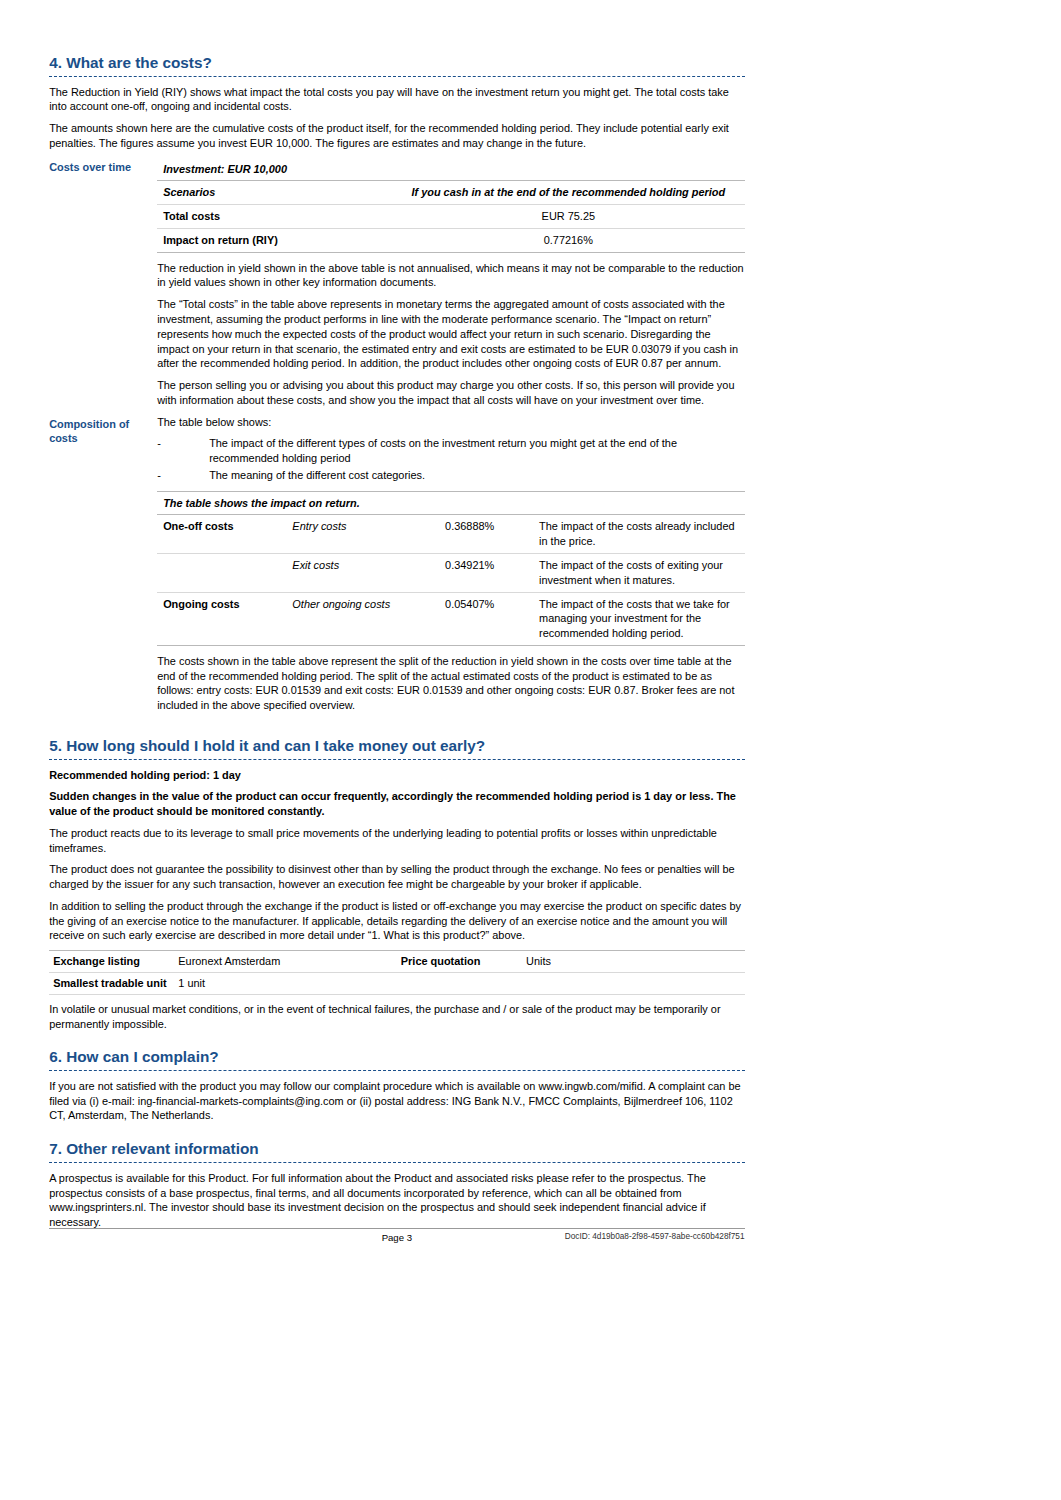4. What are the costs?
The Reduction in Yield (RIY) shows what impact the total costs you pay will have on the investment return you might get. The total costs take into account one-off, ongoing and incidental costs.
The amounts shown here are the cumulative costs of the product itself, for the recommended holding period. They include potential early exit penalties. The figures assume you invest EUR 10,000. The figures are estimates and may change in the future.
Costs over time
| Investment: EUR 10,000 |
| Scenarios | If you cash in at the end of the recommended holding period |
| Total costs | EUR 75.25 |
| Impact on return (RIY) | 0.77216% |
The reduction in yield shown in the above table is not annualised, which means it may not be comparable to the reduction in yield values shown in other key information documents.
The “Total costs” in the table above represents in monetary terms the aggregated amount of costs associated with the investment, assuming the product performs in line with the moderate performance scenario. The “Impact on return” represents how much the expected costs of the product would affect your return in such scenario. Disregarding the impact on your return in that scenario, the estimated entry and exit costs are estimated to be EUR 0.03079 if you cash in after the recommended holding period. In addition, the product includes other ongoing costs of EUR 0.87 per annum.
The person selling you or advising you about this product may charge you other costs. If so, this person will provide you with information about these costs, and show you the impact that all costs will have on your investment over time.
Composition of costs
The table below shows:
The impact of the different types of costs on the investment return you might get at the end of the recommended holding period
The meaning of the different cost categories.
| The table shows the impact on return. |
| One-off costs | Entry costs | 0.36888% | The impact of the costs already included in the price. |
| | Exit costs | 0.34921% | The impact of the costs of exiting your investment when it matures. |
| Ongoing costs | Other ongoing costs | 0.05407% | The impact of the costs that we take for managing your investment for the recommended holding period. |
The costs shown in the table above represent the split of the reduction in yield shown in the costs over time table at the end of the recommended holding period. The split of the actual estimated costs of the product is estimated to be as follows: entry costs: EUR 0.01539 and exit costs: EUR 0.01539 and other ongoing costs: EUR 0.87. Broker fees are not included in the above specified overview.
5. How long should I hold it and can I take money out early?
Recommended holding period: 1 day
Sudden changes in the value of the product can occur frequently, accordingly the recommended holding period is 1 day or less. The value of the product should be monitored constantly.
The product reacts due to its leverage to small price movements of the underlying leading to potential profits or losses within unpredictable timeframes.
The product does not guarantee the possibility to disinvest other than by selling the product through the exchange. No fees or penalties will be charged by the issuer for any such transaction, however an execution fee might be chargeable by your broker if applicable.
In addition to selling the product through the exchange if the product is listed or off-exchange you may exercise the product on specific dates by the giving of an exercise notice to the manufacturer. If applicable, details regarding the delivery of an exercise notice and the amount you will receive on such early exercise are described in more detail under “1. What is this product?” above.
| Exchange listing | Euronext Amsterdam | Price quotation | Units |
| Smallest tradable unit | 1 unit | | |
In volatile or unusual market conditions, or in the event of technical failures, the purchase and / or sale of the product may be temporarily or permanently impossible.
6. How can I complain?
If you are not satisfied with the product you may follow our complaint procedure which is available on www.ingwb.com/mifid. A complaint can be filed via (i) e-mail: ing-financial-markets-complaints@ing.com or (ii) postal address: ING Bank N.V., FMCC Complaints, Bijlmerdreef 106, 1102 CT, Amsterdam, The Netherlands.
7. Other relevant information
A prospectus is available for this Product. For full information about the Product and associated risks please refer to the prospectus. The prospectus consists of a base prospectus, final terms, and all documents incorporated by reference, which can all be obtained from www.ingsprinters.nl. The investor should base its investment decision on the prospectus and should seek independent financial advice if necessary.
Page 3
DocID: 4d19b0a8-2f98-4597-8abe-cc60b428f751